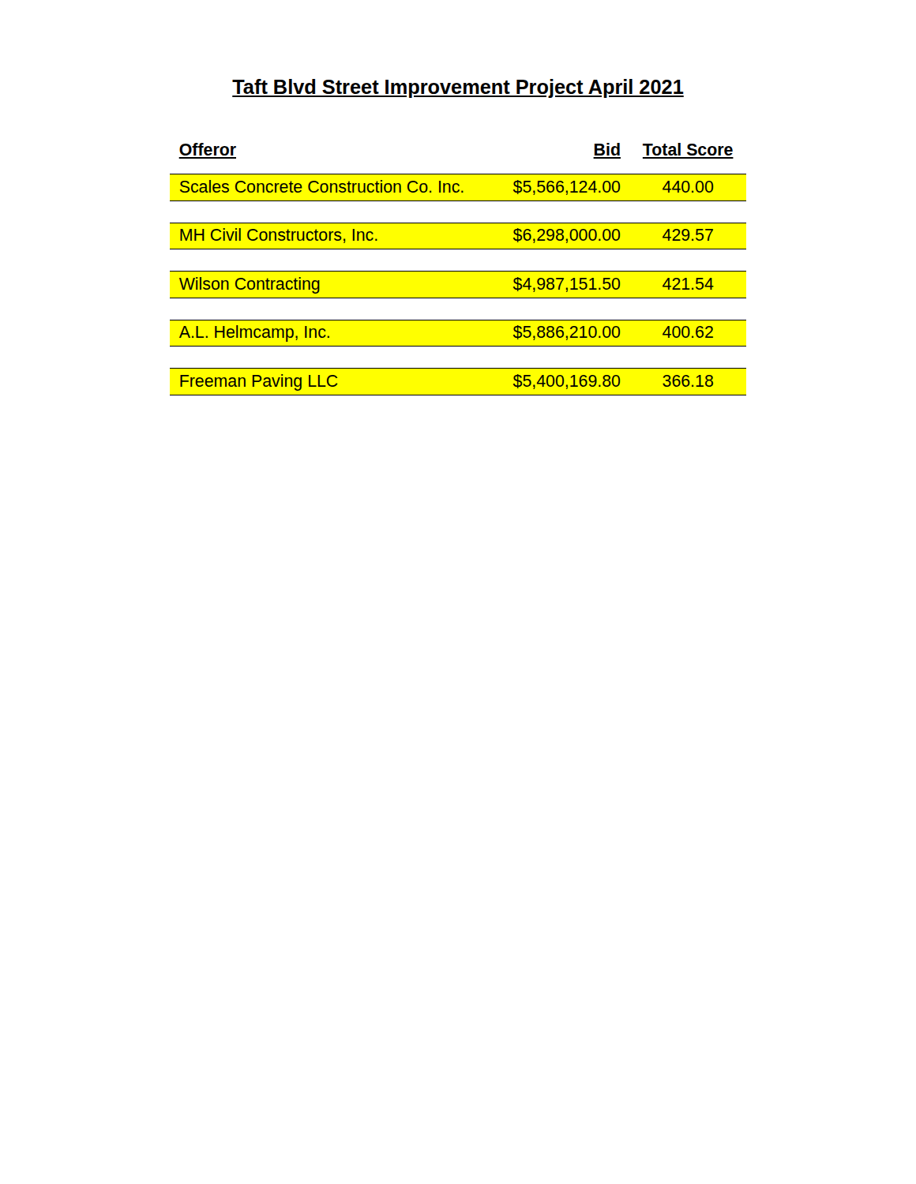Taft Blvd Street Improvement Project April 2021
| Offeror | Bid | Total Score |
| --- | --- | --- |
| Scales Concrete Construction Co. Inc. | $5,566,124.00 | 440.00 |
| MH Civil Constructors, Inc. | $6,298,000.00 | 429.57 |
| Wilson Contracting | $4,987,151.50 | 421.54 |
| A.L. Helmcamp, Inc. | $5,886,210.00 | 400.62 |
| Freeman Paving LLC | $5,400,169.80 | 366.18 |